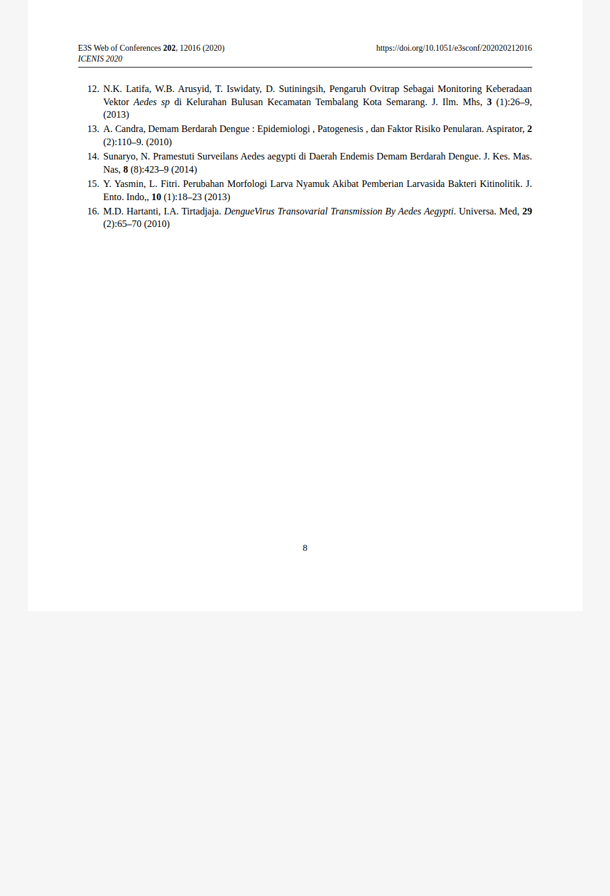E3S Web of Conferences 202, 12016 (2020)
ICENIS 2020
https://doi.org/10.1051/e3sconf/202020212016
12. N.K. Latifa, W.B. Arusyid, T. Iswidaty, D. Sutiningsih, Pengaruh Ovitrap Sebagai Monitoring Keberadaan Vektor Aedes sp di Kelurahan Bulusan Kecamatan Tembalang Kota Semarang. J. Ilm. Mhs, 3 (1):26–9, (2013)
13. A. Candra, Demam Berdarah Dengue : Epidemiologi , Patogenesis , dan Faktor Risiko Penularan. Aspirator, 2 (2):110–9. (2010)
14. Sunaryo, N. Pramestuti Surveilans Aedes aegypti di Daerah Endemis Demam Berdarah Dengue. J. Kes. Mas. Nas, 8 (8):423–9 (2014)
15. Y. Yasmin, L. Fitri. Perubahan Morfologi Larva Nyamuk Akibat Pemberian Larvasida Bakteri Kitinolitik. J. Ento. Indo,, 10 (1):18–23 (2013)
16. M.D. Hartanti, I.A. Tirtadjaja. DengueVirus Transovarial Transmission By Aedes Aegypti. Universa. Med, 29 (2):65–70 (2010)
8